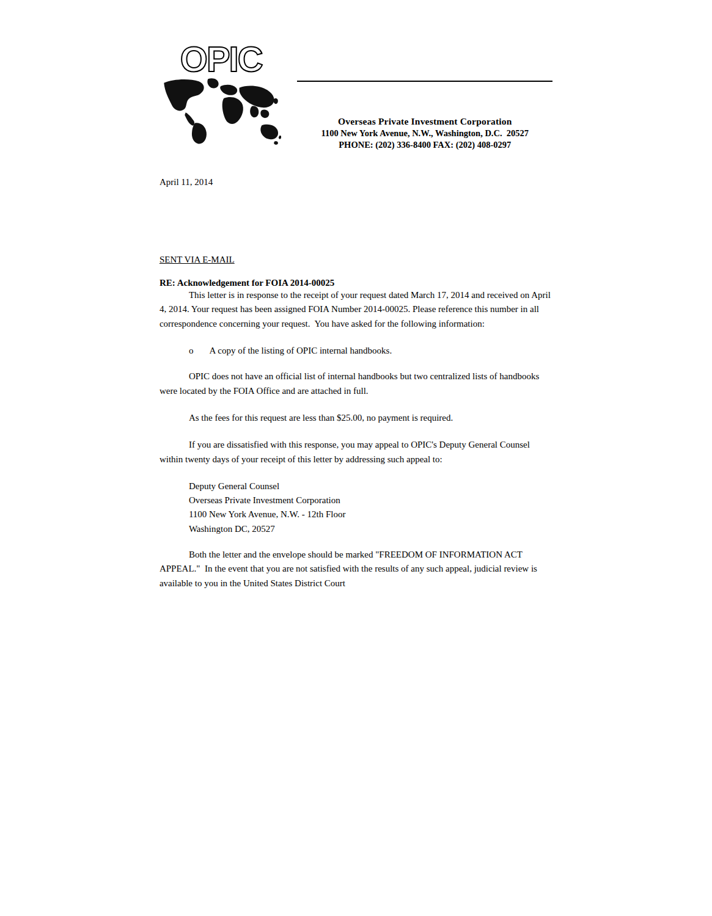OPIC
Overseas Private Investment Corporation
1100 New York Avenue, N.W., Washington, D.C. 20527
PHONE: (202) 336-8400 FAX: (202) 408-0297
April 11, 2014
SENT VIA E-MAIL
RE: Acknowledgement for FOIA 2014-00025
This letter is in response to the receipt of your request dated March 17, 2014 and received on April 4, 2014. Your request has been assigned FOIA Number 2014-00025. Please reference this number in all correspondence concerning your request. You have asked for the following information:
A copy of the listing of OPIC internal handbooks.
OPIC does not have an official list of internal handbooks but two centralized lists of handbooks were located by the FOIA Office and are attached in full.
As the fees for this request are less than $25.00, no payment is required.
If you are dissatisfied with this response, you may appeal to OPIC's Deputy General Counsel within twenty days of your receipt of this letter by addressing such appeal to:
Deputy General Counsel
Overseas Private Investment Corporation
1100 New York Avenue, N.W. - 12th Floor
Washington DC, 20527
Both the letter and the envelope should be marked "FREEDOM OF INFORMATION ACT APPEAL." In the event that you are not satisfied with the results of any such appeal, judicial review is available to you in the United States District Court